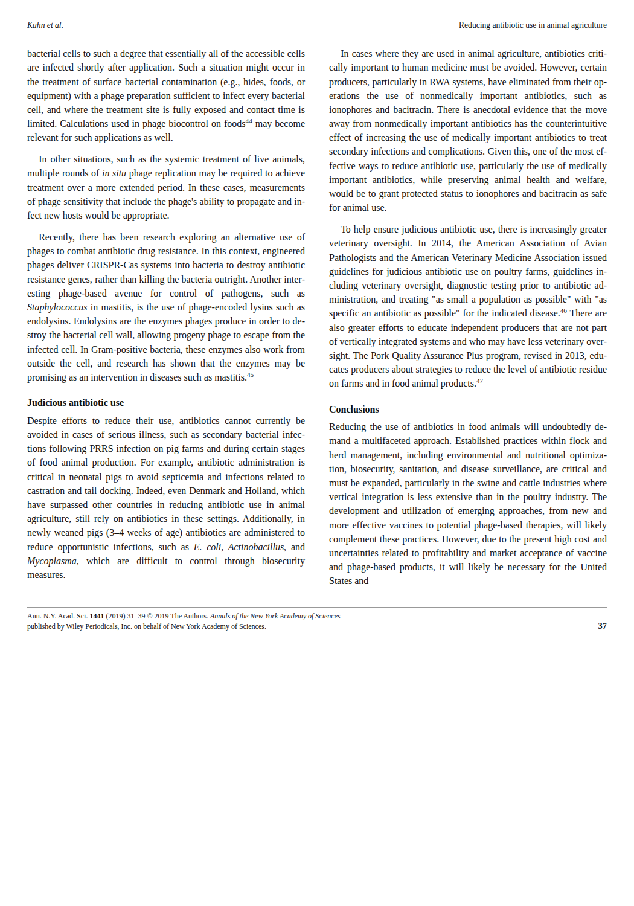Kahn et al. Reducing antibiotic use in animal agriculture
bacterial cells to such a degree that essentially all of the accessible cells are infected shortly after application. Such a situation might occur in the treatment of surface bacterial contamination (e.g., hides, foods, or equipment) with a phage preparation sufficient to infect every bacterial cell, and where the treatment site is fully exposed and contact time is limited. Calculations used in phage biocontrol on foods44 may become relevant for such applications as well.
In other situations, such as the systemic treatment of live animals, multiple rounds of in situ phage replication may be required to achieve treatment over a more extended period. In these cases, measurements of phage sensitivity that include the phage's ability to propagate and infect new hosts would be appropriate.
Recently, there has been research exploring an alternative use of phages to combat antibiotic drug resistance. In this context, engineered phages deliver CRISPR-Cas systems into bacteria to destroy antibiotic resistance genes, rather than killing the bacteria outright. Another interesting phage-based avenue for control of pathogens, such as Staphylococcus in mastitis, is the use of phage-encoded lysins such as endolysins. Endolysins are the enzymes phages produce in order to destroy the bacterial cell wall, allowing progeny phage to escape from the infected cell. In Gram-positive bacteria, these enzymes also work from outside the cell, and research has shown that the enzymes may be promising as an intervention in diseases such as mastitis.45
Judicious antibiotic use
Despite efforts to reduce their use, antibiotics cannot currently be avoided in cases of serious illness, such as secondary bacterial infections following PRRS infection on pig farms and during certain stages of food animal production. For example, antibiotic administration is critical in neonatal pigs to avoid septicemia and infections related to castration and tail docking. Indeed, even Denmark and Holland, which have surpassed other countries in reducing antibiotic use in animal agriculture, still rely on antibiotics in these settings. Additionally, in newly weaned pigs (3–4 weeks of age) antibiotics are administered to reduce opportunistic infections, such as E. coli, Actinobacillus, and Mycoplasma, which are difficult to control through biosecurity measures.
In cases where they are used in animal agriculture, antibiotics critically important to human medicine must be avoided. However, certain producers, particularly in RWA systems, have eliminated from their operations the use of nonmedically important antibiotics, such as ionophores and bacitracin. There is anecdotal evidence that the move away from nonmedically important antibiotics has the counterintuitive effect of increasing the use of medically important antibiotics to treat secondary infections and complications. Given this, one of the most effective ways to reduce antibiotic use, particularly the use of medically important antibiotics, while preserving animal health and welfare, would be to grant protected status to ionophores and bacitracin as safe for animal use.
To help ensure judicious antibiotic use, there is increasingly greater veterinary oversight. In 2014, the American Association of Avian Pathologists and the American Veterinary Medicine Association issued guidelines for judicious antibiotic use on poultry farms, guidelines including veterinary oversight, diagnostic testing prior to antibiotic administration, and treating "as small a population as possible" with "as specific an antibiotic as possible" for the indicated disease.46 There are also greater efforts to educate independent producers that are not part of vertically integrated systems and who may have less veterinary oversight. The Pork Quality Assurance Plus program, revised in 2013, educates producers about strategies to reduce the level of antibiotic residue on farms and in food animal products.47
Conclusions
Reducing the use of antibiotics in food animals will undoubtedly demand a multifaceted approach. Established practices within flock and herd management, including environmental and nutritional optimization, biosecurity, sanitation, and disease surveillance, are critical and must be expanded, particularly in the swine and cattle industries where vertical integration is less extensive than in the poultry industry. The development and utilization of emerging approaches, from new and more effective vaccines to potential phage-based therapies, will likely complement these practices. However, due to the present high cost and uncertainties related to profitability and market acceptance of vaccine and phage-based products, it will likely be necessary for the United States and
Ann. N.Y. Acad. Sci. 1441 (2019) 31–39 © 2019 The Authors. Annals of the New York Academy of Sciences
published by Wiley Periodicals, Inc. on behalf of New York Academy of Sciences.
37